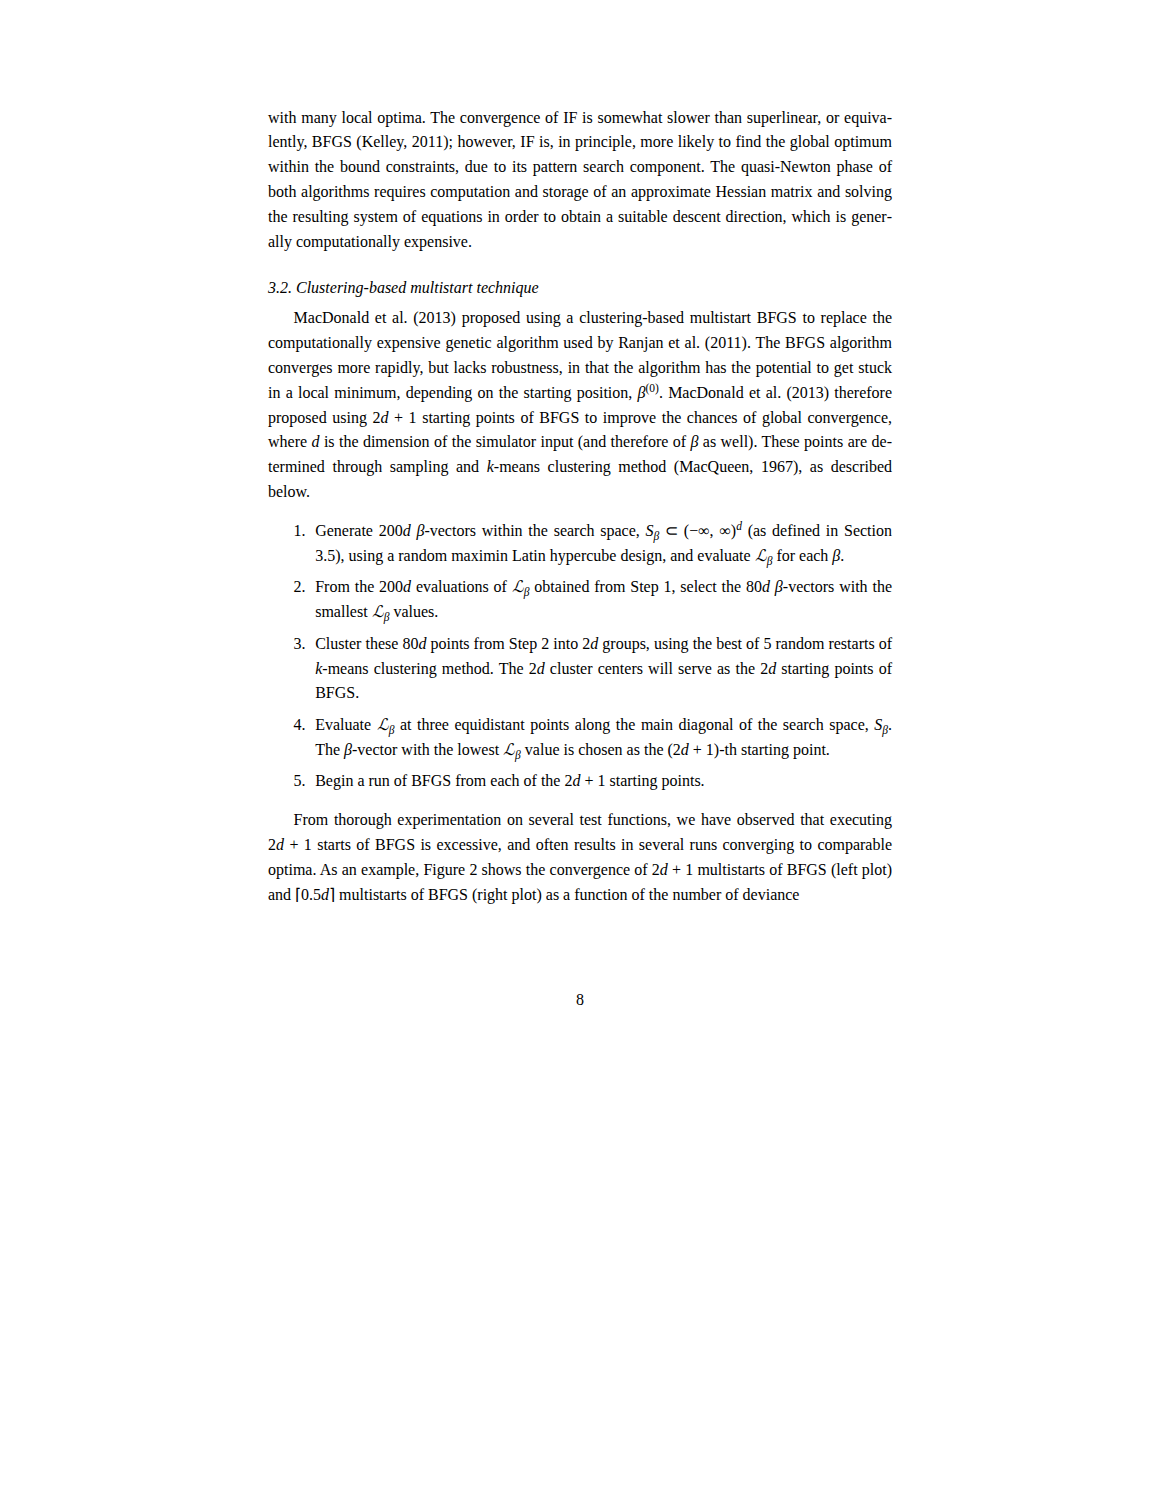with many local optima. The convergence of IF is somewhat slower than superlinear, or equivalently, BFGS (Kelley, 2011); however, IF is, in principle, more likely to find the global optimum within the bound constraints, due to its pattern search component. The quasi-Newton phase of both algorithms requires computation and storage of an approximate Hessian matrix and solving the resulting system of equations in order to obtain a suitable descent direction, which is generally computationally expensive.
3.2. Clustering-based multistart technique
MacDonald et al. (2013) proposed using a clustering-based multistart BFGS to replace the computationally expensive genetic algorithm used by Ranjan et al. (2011). The BFGS algorithm converges more rapidly, but lacks robustness, in that the algorithm has the potential to get stuck in a local minimum, depending on the starting position, β(0). MacDonald et al. (2013) therefore proposed using 2d + 1 starting points of BFGS to improve the chances of global convergence, where d is the dimension of the simulator input (and therefore of β as well). These points are determined through sampling and k-means clustering method (MacQueen, 1967), as described below.
Generate 200d β-vectors within the search space, Sβ ⊂ (−∞, ∞)d (as defined in Section 3.5), using a random maximin Latin hypercube design, and evaluate ℒβ for each β.
From the 200d evaluations of ℒβ obtained from Step 1, select the 80d β-vectors with the smallest ℒβ values.
Cluster these 80d points from Step 2 into 2d groups, using the best of 5 random restarts of k-means clustering method. The 2d cluster centers will serve as the 2d starting points of BFGS.
Evaluate ℒβ at three equidistant points along the main diagonal of the search space, Sβ. The β-vector with the lowest ℒβ value is chosen as the (2d + 1)-th starting point.
Begin a run of BFGS from each of the 2d + 1 starting points.
From thorough experimentation on several test functions, we have observed that executing 2d + 1 starts of BFGS is excessive, and often results in several runs converging to comparable optima. As an example, Figure 2 shows the convergence of 2d + 1 multistarts of BFGS (left plot) and ⌈0.5d⌉ multistarts of BFGS (right plot) as a function of the number of deviance
8